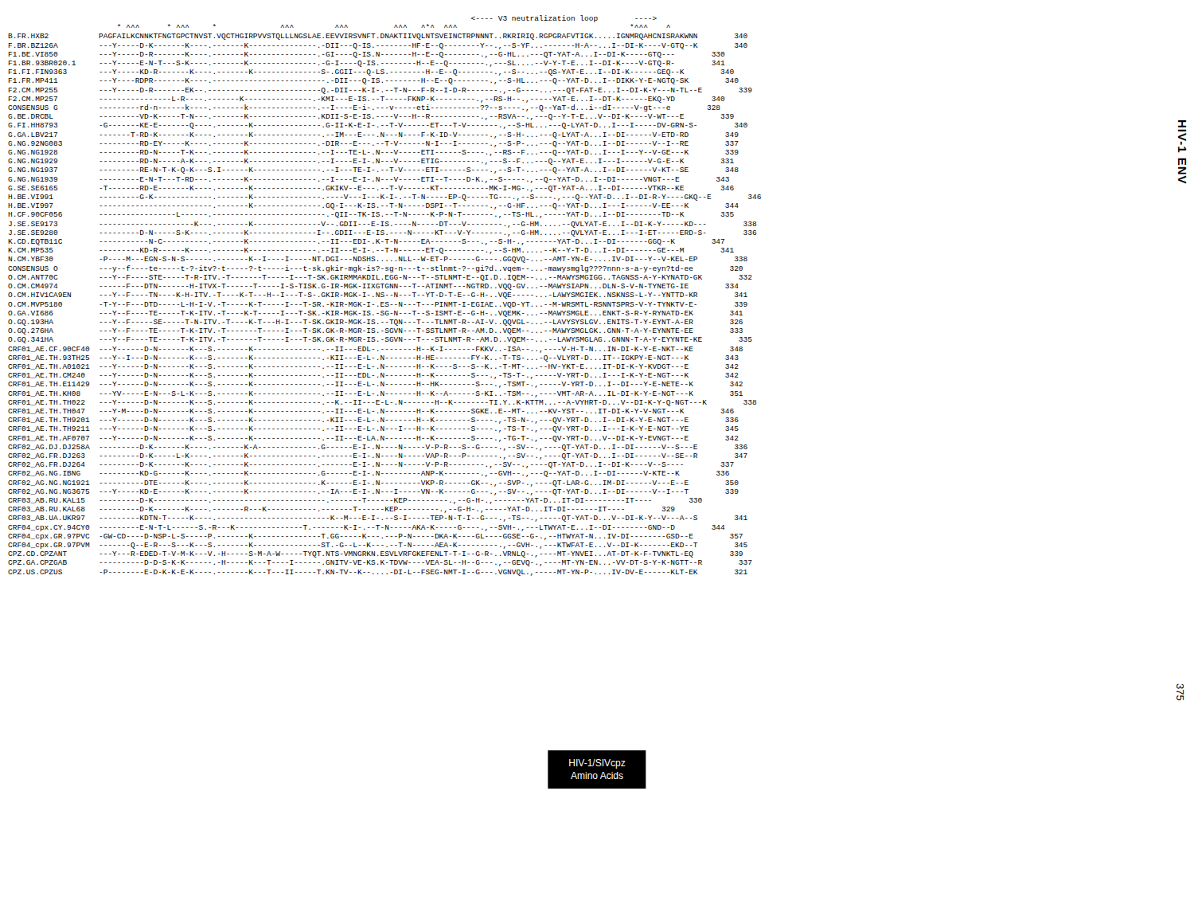<---- V3 neutralization loop        ---->
                        * ^^^      * ^^^     *              ^^^         ^^^          ^^^   ^*^  ^^^                                      *^^^    ^
B.FR.HXB2           PAGFAILKCNNKTFNGTGPCTNVST.VQCTHGIRPVVSTQLLLNGSLAE.EEVVIRSVNFT.DNAKTIIVQLNTSVEINCTRPNNNT..RKRIRIQ.RGPGRAFVTIGK.....IGNMRQAHCNISRAKWNN        340
F.BR.BZ126A         ---Y-----D-K-------K----.-------K---------------.-DII---Q-IS.--------HF-E--Q--------Y--.,--S-YF...-------H-A--...I--DI-K----V-GTQ--K        340
F1.BE.VI850         ---Y-----D-R-------K----.-------K---------------.-GI----Q-IS.N-------H--E--Q--------.,--G-HL...---QT-YAT-A...I--DI-K-----GTQ---        330
F1.BR.93BR020.1     ---Y-----E-N-T---S-K----.-------K---------------.-G-I----Q-IS.--------H--E--Q--------.,---SL....--V-Y-T-E...I--DI-K----V-GTQ-R-        341
F1.FI.FIN9363       ---Y-----KD-R-------K----.-------K---------------S-.GGII---Q-LS.--------H--E--Q--------.,--S--...--QS-YAT-E...I--DI-K------GEQ--K        340
F1.FR.MP411         ---Y----RDPR-------K----.-------------------------.-DII---Q-IS.--------H--E--Q--------.,--S-HL...---Q--YAT-D...I--DIKK-Y-E-NGTQ-SK        340
F2.CM.MP255         ---Y-----D-R-------EK--.-------------------------Q.-DII---K-I-.--T-N---F-R--I-D-R-------.,--G----...---QT-FAT-E...I--DI-K-Y---N-TL--E        339
F2.CM.MP257         ----------------L-R----.-------K---------------.-KMI---E-IS.--T-----FKNP-K---------.,--RS-H--.,-----YAT-E...I--DT-K------EKQ-YD        340
CONSENSUS G         ---------rd-n------k----.-------k---------------.--I----E-i-.---v-----eti-----------??--s----.,--Q--YaT-d...i--dI-----V-gt---e        328
G.BE.DRCBL          ---------VD-K-----T-N---.-------K---------------.KDII-S-E-IS.----V---H--R-----------.,--RSVA--.,---Q--Y-T-E...V--DI-K----V-WT---E        339
G.FI.HH8793         -G-------KE-E-------Q----.-------K---------------.G-II-K-E-I-.--T-V------ET---T-V-------.,--S-HL...---Q-LYAT-D...I---I-----DV-GRN-S-        340
G.GA.LBV217         -------T-RD-K-------K----.-------K---------------.--IM---E---.N---N----F-K-ID-V-------.,--S-H-...---Q-LYAT-A...I--DI------V-ETD-RD        349
G.NG.92NG083        ---------RD-EY-----K----.-------K---------------.-DIR---E---.--T-V------N-I---I-------.,--S-P-...---Q--YAT-D...I--DI------V--I--RE        337
G.NG.NG1928         ---------RD-N-----T-K---.-------K---------------.--I---TE-L-.N---V-----ETI------S----.,--RS--F...---Q--YAT-D...I---I---Y--V-GE---K        339
G.NG.NG1929         ---------RD-N-----A-K---.-------K---------------.--I----E-I-.N---V-----ETIG---------.,---S--F...---Q--YAT-E...I---I------V-G-E--K        331
G.NG.NG1937         ---------RE-N-T-K-Q-K---S.I------K---------------.--I---TE-I-.--T-V-----ETI------S----.,--S-T-...---Q--YAT-A...I--DI------V-KT--SE        348
G.NG.NG1939         ---------E-N-T---T-RD---.-------K---------------.--I----E-I-.N---V-----ETI--T----D-K.,--S-----.,--Q--YAT-D...I--DI------VNGT---E        343
G.SE.SE6165         -T-------RD-E-------K----.-------K---------------.GKIKV--E---.--T-V------KT-----------MK-I-MG-.,---QT-YAT-A...I--DI------VTKR--KE        346
H.BE.VI991          ---------G-K-------------.-------K---------------.----V---I---K-I-.--T-N-----EP-Q-----TG---.,--S----.,---Q--YAT-D...I--DI-R-Y----GKQ--E        346
H.BE.VI997          -------------------------.-------K---------------.GQ-I---K-IS.--T-N-----DSPI--T-------.,--G-HF...---Q--YAT-D...I---I------V-EE---K        344
H.CF.90CF056        -----------------L------.-------------------------.-QII--TK-IS.--T-N-----K-P-N-T-------.,--TS-HL.,-----YAT-D...I--DI--------TD--K        335
J.SE.SE9173         ---------------------K---.-------K---------------V--.GDII---E-IS.----N-----DT---V--------.,--G-HM.....--QVLYAT-E...I--DI-K-Y-----KD---        338
J.SE.SE9280         ---------D-N-----S-K----.-------K---------------I--.GDII---E-IS.----N-----KT---V-Y-------.,--G-HM.....--QVLYAT-E...I---I-ET-----ERD-S-        336
K.CD.EQTB11C        -----------N-C----------.-------K---------------.--II---EDI-.K-T-N-----EA-------S---.,--S-H-.,-------YAT-D...I--DI-------GGQ--K        347
K.CM.MP535          ---------KD-R------K----.-------K---------------.--II---E-I-.--T-N------ET-Q---------.,--S-HM.....--K--Y-T-D...I--DI-------GE---M        341
N.CM.YBF30          -P----M---EGN-S-N-S------.-------K--I----I-----NT.DGI---NDSHS.....NLL--W-ET-P------G----.GGQVQ-...--AMT-YN-E-....IV-DI---Y--V-KEL-EP        338
CONSENSUS O         ---y--f----te-----t-?-itv?-t-----?-t-----i---t-sk.gkir-mgk-is?-sg-n---t--stlnmt-?--gi?d..vqem--...-mawysmglg????nnn-s-a-y-eyn?td-ee        320
O.CM.ANT70C         ---Y--F----STE-----T-R-ITV.-T-------T-----I---T-SK.GKIRMMAKDIL.EGG-N---T--STLNMT-E--QI.D..IQEM--...--MAWYSMGIGG..TAGNSS-A-Y-KYNATD-GK        332
O.CM.CM4974         ------F---DTN-------H-ITVX-T------T-----I-S-TISK.G-IR-MGK-IIXGTGNN---T--ATINMT---NGTRD..VQQ-GV...--MAWYSIAPN...DLN-S-V-N-TYNETG-IE        334
O.CM.HIV1CA9EN      ---Y--F----TN----K-H-ITV.-T----K-T---H--I---T-S-.GKIR-MGK-I-.NS--N---T--YT-D-T-E--G-H-..VQE-----...-LAWYSMGIEK..NSKNSS-L-Y--YNTTD-KR        341
O.CM.MVP5180        -T-Y--F---DTD-----L-H-I-V.-T-----K-T-----I---T-SR.-KIR-MGK-I-.ES--N---T---PINMT-I-EGIAE..VQD-YT...--M-WRSMTL-RSNNTSPRS-V-Y-TYNKTV-E-        339
O.GA.VI686          ---Y--F----TE-----T-K-ITV.-T----K-T-----I---T-SK.-KIR-MGK-IS.-SG-N---T--S-ISMT-E--G-H-..VQEMK-...--MAWYSMGLE...ENKT-S-R-Y-RYNATD-EK        341
O.GQ.193HA          ---Y--F-----SE-----T-N-ITV.-T----K-T---H-I---T-SK.GKIR-MGK-IS.--TQN---T---TLNMT-R--AI-V..QQVGL-...--LAVYSYSLGV..ENITS-T-Y-EYNT-A-ER        326
O.GQ.276HA          ---Y--F----TE-----T-K-ITV.-T-------T-----I---T-SK.GK-R-MGR-IS.-SGVN---T-SSTLNMT-R--AM.D..VQEM--...--MAWYSMGLGK..GNN-T-A-Y-EYNNTE-EE        333
O.GQ.341HA          ---Y--F----TE-----T-K-ITV.-T-------T-----I---T-SK.GK-R-MGR-IS.-SGVN---T---STLNMT-R--AM.D..VQEM--...--LAWYSMGLAG..GNNN-T-A-Y-EYYNTE-KE        335
CRF01_AE.CF.90CF40  ---Y------D-N-------K---S.-------K---------------.--II---EDL-.--------H--K-I-------FKKV..-ISA--..,----V-H-T-N...IN-DI-K-Y-E-NKT--KE        348
CRF01_AE.TH.93TH25  ---Y--I---D-N-------K---S.-------K---------------.-KII---E-L-.N-------H-HE--------FY-K..-T-TS-...-Q--VLYRT-D...IT--IGKPY-E-NGT---K        343
CRF01_AE.TH.A01021  ---Y------D-N-------K---S.-------K---------------.--II---E-L-.N-------H--K----S---S--K..-T-MT-...--HV-YKT-E....IT-DI-K-Y-KVDGT---E        342
CRF01_AE.TH.CM240   ---Y------D-N-------K---S.-------K---------------.--II---EDL-.N-------H--K--------S---.,-TS-T-.,-----V-YRT-D...I---I-K-Y-E-NGT---K        342
CRF01_AE.TH.E11429  ---Y------D-N-------K---S.-------K---------------.--II---E-L-.N-------H--HK--------S---.,-TSMT-.,-----V-YRT-D...I--DI---Y-E-NETE--K        342
CRF01_AE.TH.KH08    ---YV-----E-N---S-L-K---S.-------K---------------.--II---E-L-.N-------H--K--A------S-KI..-TSM--.,----VMT-AR-A...IL-DI-K-Y-E-NGT---K        351
CRF01_AE.TH.TH022   ---Y------D-N-------K---S.-------K---------------.--K.--II---E-L-.N-------H--K--------TI.Y..K-KTTM...--A-VYHRT-D...V--DI-K-Y-Q-NGT---K        338
CRF01_AE.TH.TH047   ---Y-M----D-N-------K---S.-------K---------------.--II---E-L-.N-------H--K--------SGKE..E--MT-...--KV-YST--...IT-DI-K-Y-V-NGT---K        346
CRF01_AE.TH.TH9201  ---Y------D-N-------K---S.-------K---------------.-KII---E-L-.N-------H--K--------S----.,-TS-N-.,---QV-YRT-D...I--DI-K-Y-E-NGT---E        336
CRF01_AE.TH.TH9211  ---Y------D-N-------K---S.-------K---------------.--II---E-L-.N---I---H--K--------S----.,-TS-T-.,---QV-YRT-D...I---I-K-Y-E-NGT--YE        345
CRF01_AE.TH.AF0707  ---Y------D-N-------K---S.-------K---------------.--II---E-LA.N-------H--K--------S----.,-TG-T-.,---QV-YRT-D...V--DI-K-Y-EVNGT---E        342
CRF02_AG.DJ.DJ258A  ---------D-K-------K----.-------K-A-------------.G------E-I-.N----N-----V-P-R---S--G----.,--SV--.,----QT-YAT-D...I--DI------V--S---E        336
CRF02_AG.FR.DJ263   ---------D-K-----L-K----.-------K---------------.-------E-I-.N----N-----VAP-R---P-------.,--SV--.,----QT-YAT-D...I--DI------V--SE--R        347
CRF02_AG.FR.DJ264   ---------D-K-------K----.-------K---------------.-------E-I-.N----N-----V-P-R--------.,--SV--.,----QT-YAT-D...I--DI-K----V--S----        337
CRF02_AG.NG.IBNG    ---------KD-G------K----.-------K---------------.G------E-I-.N---------ANP-K--------.,--GVH--.,---Q--YAT-D...I--DI------V-KTE--K        336
CRF02_AG.NG.NG1921  ----------DTE------K----.-------K---------------.K------E-I-.N---------VKP-R------GK--.,--SVP-.,----QT-LAR-G...IM-DI------V---E--E        350
CRF02_AG.NG.NG3675  ---Y-----KD-E------K----.-------K---------------.--IA---E-I-.N---I-----VN--K------G---.,--SV--.,----QT-YAT-D...I--DI------V--I---T        339
CRF03_AB.RU.KAL15   ---------D-K------------.-------------------------.-------T------KEP---------.,--G-H-.,-------YAT-D...IT-DI---------IT----        330
CRF03_AB.RU.KAL68   ---------D-K-------K----.-------R---K-----------.-------T------KEP---------.,--G-H-.,-----YAT-D...IT-DI-------IT----        329
CRF03_AB.UA.UKR97   ---------KDTN-T-----K----.-------------------------K--M---E-I-.--S-I-----TEP-N-T-I--G---.,-TS--.,-----QT-YAT-D...V--DI-K-Y--V---A--S        341
CRF04_cpx.CY.94CY0  ---------E-N-T-L------S.-R---K---------------T.-------K-I-.--T-N-----AKA-K-----G----.,--SVH-.,---LTWYAT-E...I--DI--------GND--D        344
CRF04_cpx.GR.97PVC  -GW-CD----D-NSP-L-S-----P.-------K---------------T.GG-----K---.---P-N-----DKA-K----GL----GGSE--G-.,--HTWYAT-N...IV-DI--------GSD--E        357
CRF04_cpx.GR.97PVM  -------Q--E-R---S---K---S.-------K---------------ST.-G--L--K---.--T-N-----AEA-K---------.,--GVH-.,---KTWFAT-E...V--DI-K-------EKD--T        345
CPZ.CD.CPZANT       ---Y---R-EDED-T-V-M-K---V.-H-----S-M-A-W-----TYQT.NTS-VMNGRKN.ESVLVRFGKEFENLT-T-I--G-R-..VRNLQ-.,----MT-YNVEI...AT-DT-K-F-TVNKTL-EQ        339
CPZ.GA.CPZGAB       ----------D-D-S-K-K------.-H-----K---T----I------.GNITV-VE-KS.K-TDVW----VEA-SL--H--G---.,--GEVQ-.,----MT-YN-EN...-VV-DT-S-Y-K-NGTT--R        337
CPZ.US.CPZUS        -P--------E-D-K-K-E-K----.-------K---T---II-----T.KN-TV--K--....-DI-L--FSEG-NMT-I--G---.VGNVQL.,-----MT-YN-P-....IV-DV-E------KLT-EK        321
HIV-1 ENV
375
HIV-1/SIVcpz
Amino Acids